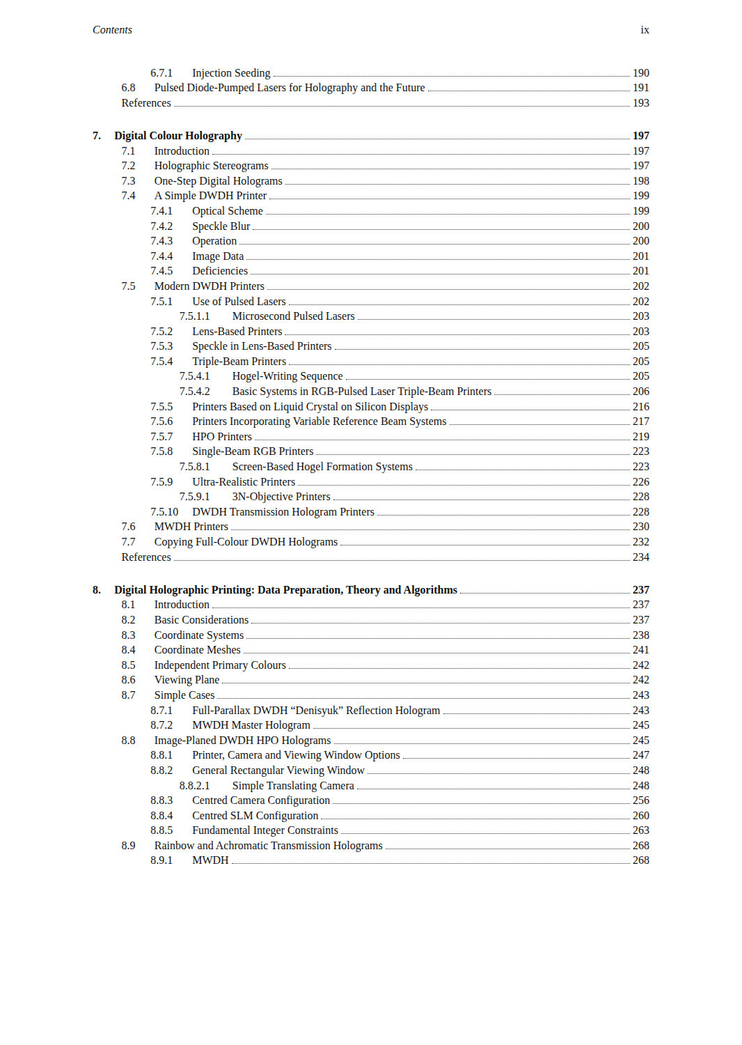Contents ix
6.7.1 Injection Seeding 190
6.8 Pulsed Diode-Pumped Lasers for Holography and the Future 191
References 193
7. Digital Colour Holography 197
7.1 Introduction 197
7.2 Holographic Stereograms 197
7.3 One-Step Digital Holograms 198
7.4 A Simple DWDH Printer 199
7.4.1 Optical Scheme 199
7.4.2 Speckle Blur 200
7.4.3 Operation 200
7.4.4 Image Data 201
7.4.5 Deficiencies 201
7.5 Modern DWDH Printers 202
7.5.1 Use of Pulsed Lasers 202
7.5.1.1 Microsecond Pulsed Lasers 203
7.5.2 Lens-Based Printers 203
7.5.3 Speckle in Lens-Based Printers 205
7.5.4 Triple-Beam Printers 205
7.5.4.1 Hogel-Writing Sequence 205
7.5.4.2 Basic Systems in RGB-Pulsed Laser Triple-Beam Printers 206
7.5.5 Printers Based on Liquid Crystal on Silicon Displays 216
7.5.6 Printers Incorporating Variable Reference Beam Systems 217
7.5.7 HPO Printers 219
7.5.8 Single-Beam RGB Printers 223
7.5.8.1 Screen-Based Hogel Formation Systems 223
7.5.9 Ultra-Realistic Printers 226
7.5.9.1 3N-Objective Printers 228
7.5.10 DWDH Transmission Hologram Printers 228
7.6 MWDH Printers 230
7.7 Copying Full-Colour DWDH Holograms 232
References 234
8. Digital Holographic Printing: Data Preparation, Theory and Algorithms 237
8.1 Introduction 237
8.2 Basic Considerations 237
8.3 Coordinate Systems 238
8.4 Coordinate Meshes 241
8.5 Independent Primary Colours 242
8.6 Viewing Plane 242
8.7 Simple Cases 243
8.7.1 Full-Parallax DWDH “Denisyuk” Reflection Hologram 243
8.7.2 MWDH Master Hologram 245
8.8 Image-Planed DWDH HPO Holograms 245
8.8.1 Printer, Camera and Viewing Window Options 247
8.8.2 General Rectangular Viewing Window 248
8.8.2.1 Simple Translating Camera 248
8.8.3 Centred Camera Configuration 256
8.8.4 Centred SLM Configuration 260
8.8.5 Fundamental Integer Constraints 263
8.9 Rainbow and Achromatic Transmission Holograms 268
8.9.1 MWDH 268